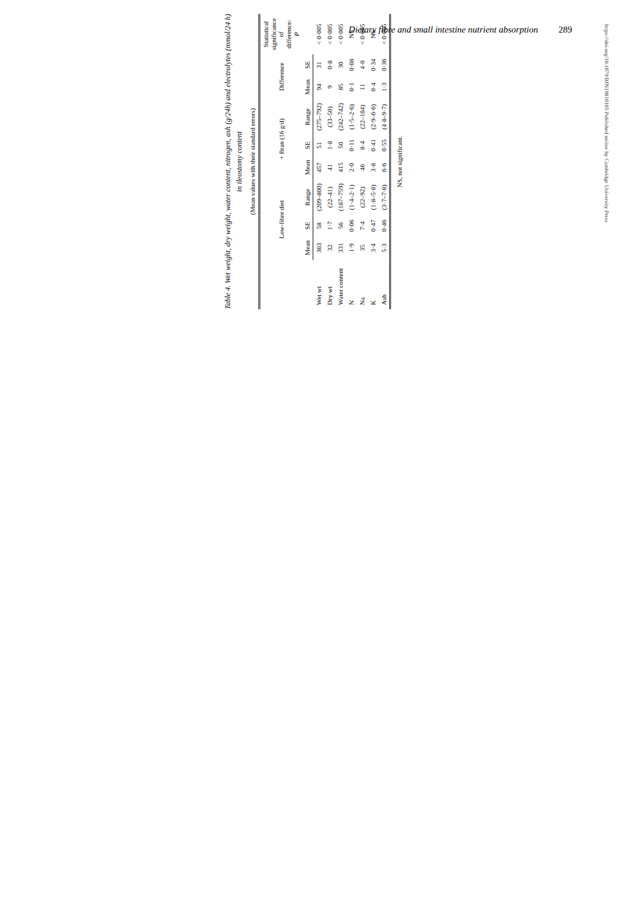https://doi.org/10.1079/BJN19810105 Published online by Cambridge University Press
Dietary fibre and small intestine nutrient absorption 289
Table 4. Wet weight, dry weight, water content, nitrogen, ash (g/24h) and electrolytes (mmol/24 h) in ileostomy content (Mean values with their standard errors)
| | Low-fibre diet | + Bran (16 g/d) | Difference | Statistical significance of difference: P |
| --- | --- | --- | --- | --- |
| | Mean | SE | Range | Mean | SE | Range | Mean | SE | |
| Wet wt | 363 | 58 | (209–800) | 457 | 51 | (275–792) | 94 | 31 | < 0·005 |
| Dry wt | 32 | 1·7 | (22–41) | 41 | 1·8 | (33–50) | 9 | 0·8 | < 0·005 |
| Water content | 331 | 56 | (187–759) | 415 | 50 | (242–742) | 85 | 30 | < 0·005 |
| N | 1·9 | 0·06 | (1·4–2·1) | 2·0 | 0·11 | (1·5–2·6) | 0·1 | 0·08 | NS |
| Na | 35 | 7·4 | (22–92) | 46 | 8·4 | (22–104) | 11 | 4·0 | < 0·005 |
| K | 3·4 | 0·47 | (1·8–5·8) | 3·8 | 0·41 | (2·9–6·6) | 0·4 | 0·34 | NS |
| Ash | 5·3 | 0·46 | (3·7–7·8) | 6·6 | 0·55 | (4·8–9·7) | 1·3 | 0·36 | < 0·005 |
NS, not significant.